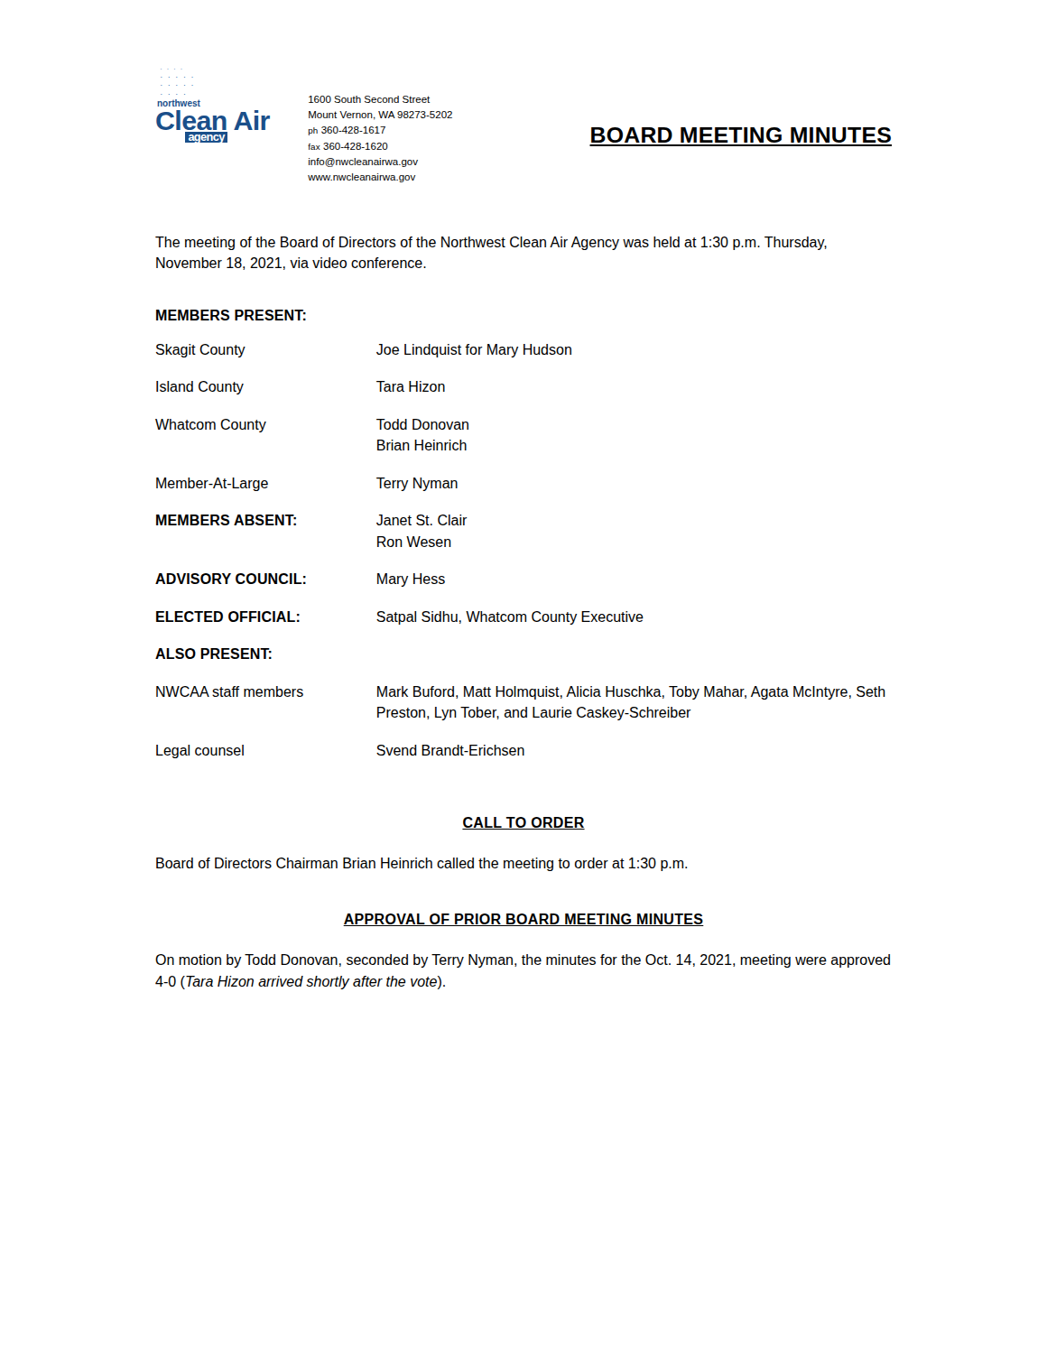· · · ·
· · · · ·
· · · · ·
· · · ·
northwest Clean Air agency
1600 South Second Street
Mount Vernon, WA 98273-5202
ph 360-428-1617
fax 360-428-1620
info@nwcleanairwa.gov
www.nwcleanairwa.gov
BOARD MEETING MINUTES
The meeting of the Board of Directors of the Northwest Clean Air Agency was held at 1:30 p.m. Thursday, November 18, 2021, via video conference.
MEMBERS PRESENT:
| Skagit County | Joe Lindquist for Mary Hudson |
| Island County | Tara Hizon |
| Whatcom County | Todd Donovan Brian Heinrich |
| Member-At-Large | Terry Nyman |
| MEMBERS ABSENT: | Janet St. Clair Ron Wesen |
| ADVISORY COUNCIL: | Mary Hess |
| ELECTED OFFICIAL: | Satpal Sidhu, Whatcom County Executive |
| ALSO PRESENT: | |
| NWCAA staff members | Mark Buford, Matt Holmquist, Alicia Huschka, Toby Mahar, Agata McIntyre, Seth Preston, Lyn Tober, and Laurie Caskey-Schreiber |
| Legal counsel | Svend Brandt-Erichsen |
CALL TO ORDER
Board of Directors Chairman Brian Heinrich called the meeting to order at 1:30 p.m.
APPROVAL OF PRIOR BOARD MEETING MINUTES
On motion by Todd Donovan, seconded by Terry Nyman, the minutes for the Oct. 14, 2021, meeting were approved 4-0 (Tara Hizon arrived shortly after the vote).